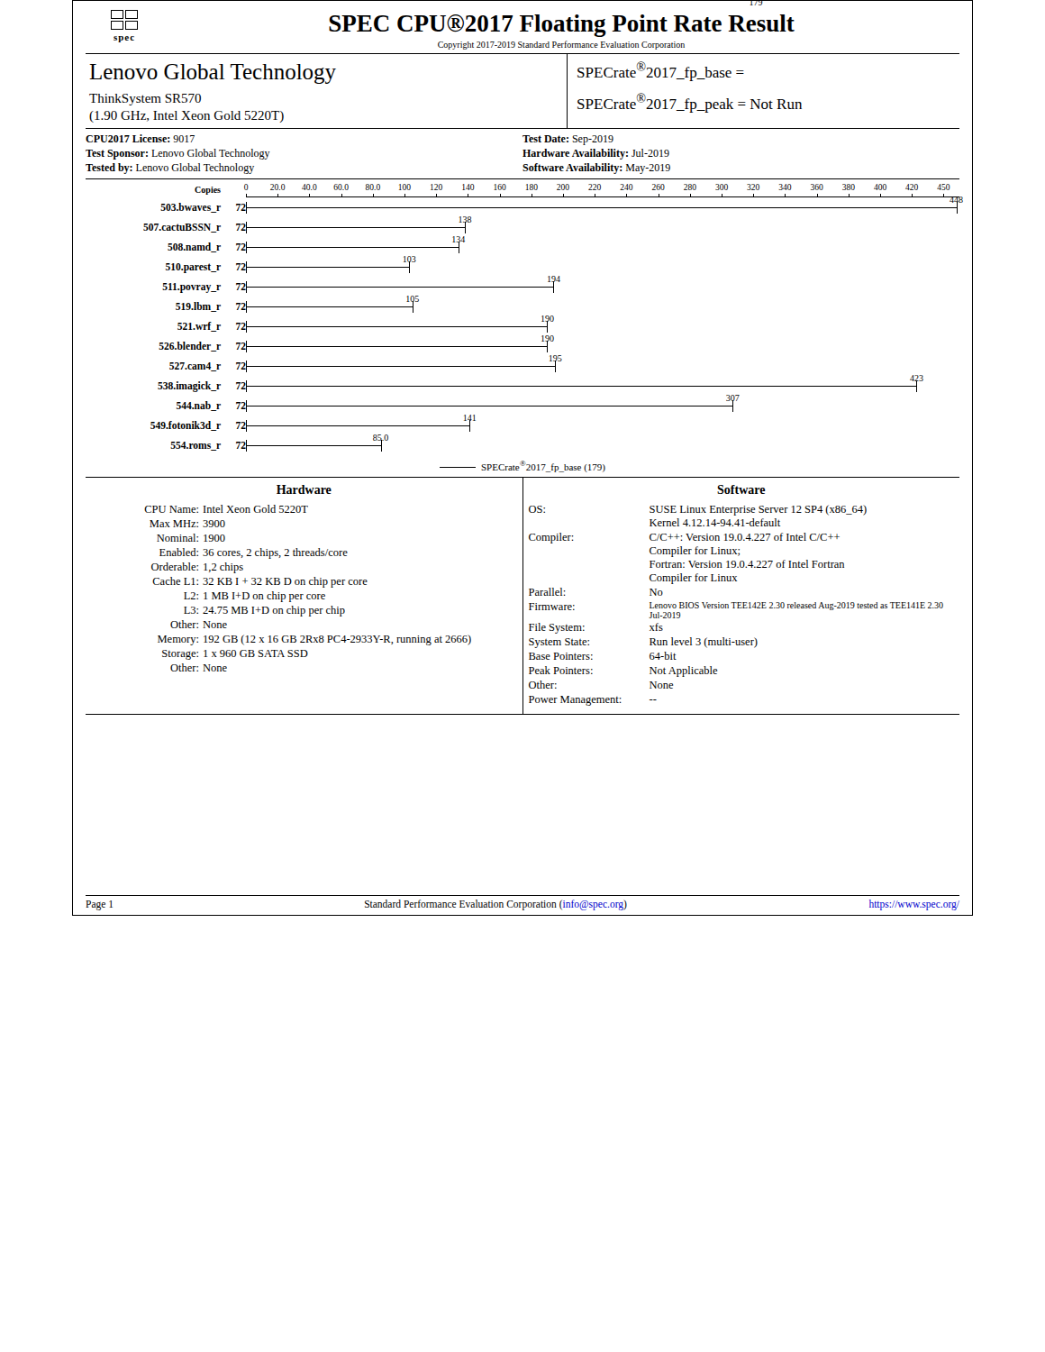spec
SPEC CPU®2017 Floating Point Rate Result
Copyright 2017-2019 Standard Performance Evaluation Corporation
Lenovo Global Technology
ThinkSystem SR570
(1.90 GHz, Intel Xeon Gold 5220T)
SPECrate®2017_fp_base = 179
SPECrate®2017_fp_peak = Not Run
CPU2017 License: 9017
Test Sponsor: Lenovo Global Technology
Tested by: Lenovo Global Technology
Test Date: Sep-2019
Hardware Availability: Jul-2019
Software Availability: May-2019
| Copies | | 0 20.0 40.0 60.0 80.0 100 120 140 160 180 200 220 240 260 280 300 320 340 360 380 400 420 450 |
| 503.bwaves_r | 72 | 448 |
| 507.cactuBSSN_r | 72 | 138 |
| 508.namd_r | 72 | 134 |
| 510.parest_r | 72 | 103 |
| 511.povray_r | 72 | 194 |
| 519.lbm_r | 72 | 105 |
| 521.wrf_r | 72 | 190 |
| 526.blender_r | 72 | 190 |
| 527.cam4_r | 72 | 195 |
| 538.imagick_r | 72 | 423 |
| 544.nab_r | 72 | 307 |
| 549.fotonik3d_r | 72 | 141 |
| 554.roms_r | 72 | 85.0 |
SPECrate®2017_fp_base (179)
Hardware
CPU Name:
Intel Xeon Gold 5220T
Max MHz:
3900
Nominal:
1900
Enabled:
36 cores, 2 chips, 2 threads/core
Orderable:
1,2 chips
Cache L1:
32 KB I + 32 KB D on chip per core
L2:
1 MB I+D on chip per core
L3:
24.75 MB I+D on chip per chip
Other:
None
Memory:
192 GB (12 x 16 GB 2Rx8 PC4-2933Y-R, running at 2666)
Storage:
1 x 960 GB SATA SSD
Other:
None
Software
OS:
SUSE Linux Enterprise Server 12 SP4 (x86_64)
Kernel 4.12.14-94.41-default
Compiler:
C/C++: Version 19.0.4.227 of Intel C/C++
Compiler for Linux;
Fortran: Version 19.0.4.227 of Intel Fortran
Compiler for Linux
Parallel:
No
Firmware:
Lenovo BIOS Version TEE142E 2.30 released Aug-2019 tested as TEE141E 2.30 Jul-2019
File System:
xfs
System State:
Run level 3 (multi-user)
Base Pointers:
64-bit
Peak Pointers:
Not Applicable
Other:
None
Power Management:
--
Page 1
Standard Performance Evaluation Corporation (info@spec.org)
https://www.spec.org/